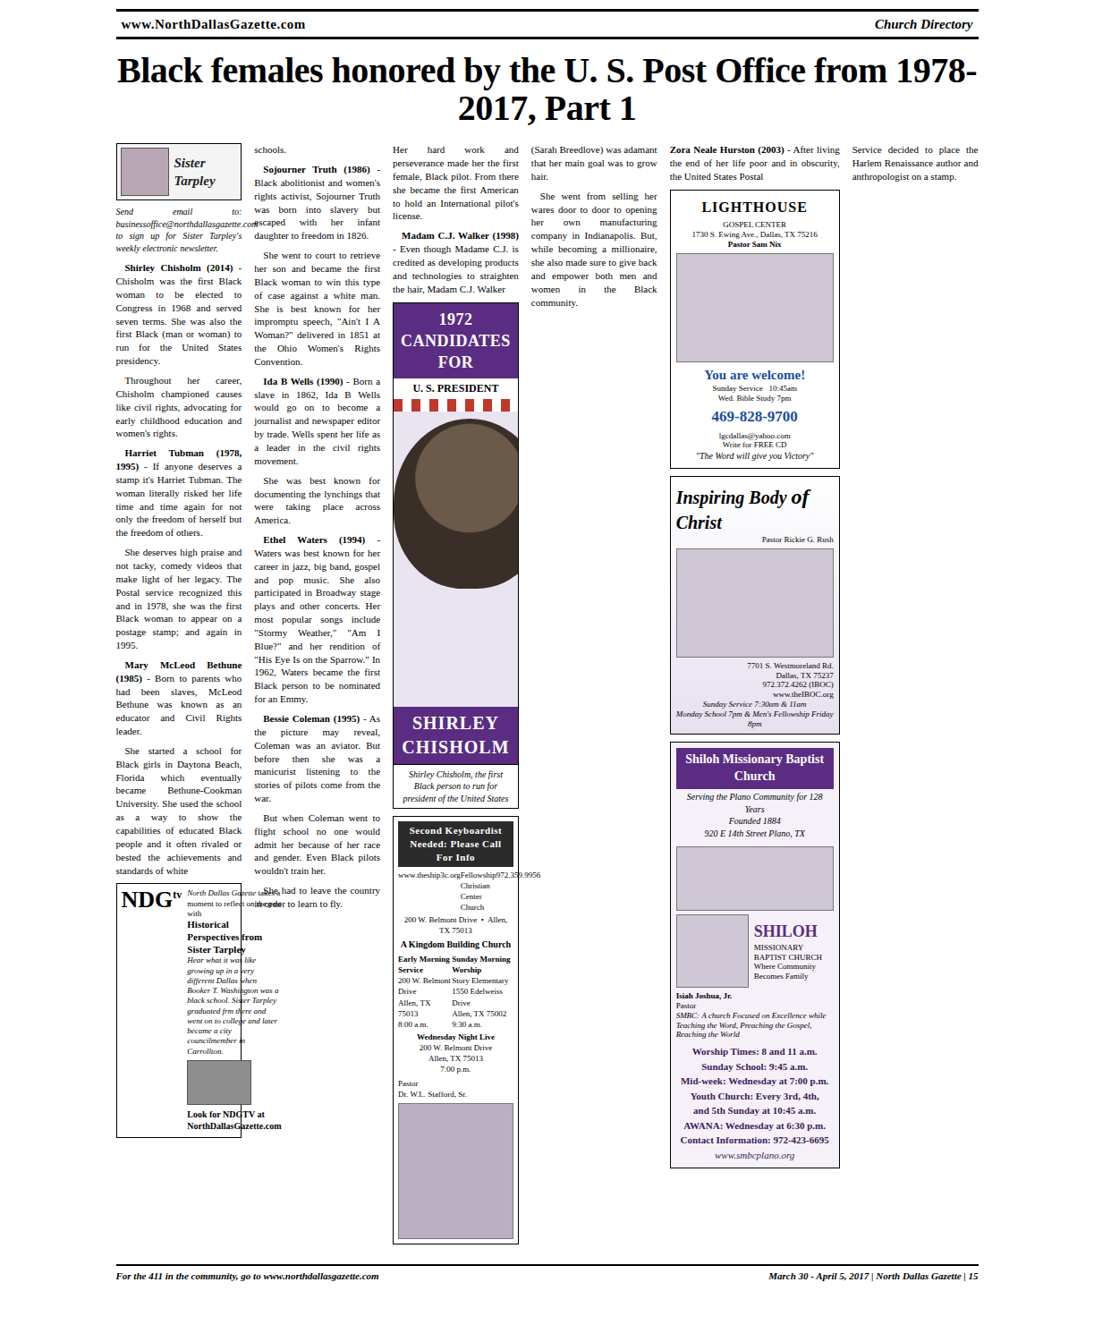www.NorthDallasGazette.com
Church Directory
Black females honored by the U. S. Post Office from 1978-2017, Part 1
Sister
Tarpley
Send email to: businessoffice@northdallasgazette.com to sign up for Sister Tarpley's weekly electronic newsletter.
Shirley Chisholm (2014) - Chisholm was the first Black woman to be elected to Congress in 1968 and served seven terms. She was also the first Black (man or woman) to run for the United States presidency.
Throughout her career, Chisholm championed causes like civil rights, advocating for early childhood education and women's rights.
Harriet Tubman (1978, 1995) - If anyone deserves a stamp it's Harriet Tubman. The woman literally risked her life time and time again for not only the freedom of herself but the freedom of others.
She deserves high praise and not tacky, comedy videos that make light of her legacy. The Postal service recognized this and in 1978, she was the first Black woman to appear on a postage stamp; and again in 1995.
Mary McLeod Bethune (1985) - Born to parents who had been slaves, McLeod Bethune was known as an educator and Civil Rights leader.
She started a school for Black girls in Daytona Beach, Florida which eventually became Bethune-Cookman University. She used the school as a way to show the capabilities of educated Black people and it often rivaled or bested the achievements and standards of white
NDGtv
North Dallas Gazette takes a moment to reflect on the past with
Historical Perspectives from Sister Tarpley
Hear what it was like growing up in a very different Dallas when Booker T. Washington was a black school. Sister Tarpley graduated frm there and went on to college and later became a city councilmember in Carrollton.
Look for NDGTV at NorthDallasGazette.com
schools.
Sojourner Truth (1986) - Black abolitionist and women's rights activist, Sojourner Truth was born into slavery but escaped with her infant daughter to freedom in 1826.
She went to court to retrieve her son and became the first Black woman to win this type of case against a white man. She is best known for her impromptu speech, "Ain't I A Woman?" delivered in 1851 at the Ohio Women's Rights Convention.
Ida B Wells (1990) - Born a slave in 1862, Ida B Wells would go on to become a journalist and newspaper editor by trade. Wells spent her life as a leader in the civil rights movement.
She was best known for documenting the lynchings that were taking place across America.
Ethel Waters (1994) - Waters was best known for her career in jazz, big band, gospel and pop music. She also participated in Broadway stage plays and other concerts. Her most popular songs include "Stormy Weather," "Am I Blue?" and her rendition of "His Eye Is on the Sparrow." In 1962, Waters became the first Black person to be nominated for an Emmy.
Bessie Coleman (1995) - As the picture may reveal, Coleman was an aviator. But before then she was a manicurist listening to the stories of pilots come from the war.
But when Coleman went to flight school no one would admit her because of her race and gender. Even Black pilots wouldn't train her.
She had to leave the country in order to learn to fly.
Her hard work and perseverance made her the first female, Black pilot. From there she became the first American to hold an International pilot's license.
Madam C.J. Walker (1998) - Even though Madame C.J. is credited as developing products and technologies to straighten the hair, Madam C.J. Walker
1972 CANDIDATES FOR
U. S. PRESIDENT
SHIRLEY CHISHOLM
Shirley Chisholm, the first Black person to run for president of the United States
Second Keyboardist Needed: Please Call For Info
www.theship3c.org Fellowship Christian
Center Church 972.359.9956
200 W. Belmont Drive • Allen, TX 75013
A Kingdom Building Church
Early Morning Service
200 W. Belmont Drive
Allen, TX 75013
8:00 a.m. Sunday Morning Worship
Story Elementary
1550 Edelweiss Drive
Allen, TX 75002
9:30 a.m.
Wednesday Night Live
200 W. Belmont Drive
Allen, TX 75013
7:00 p.m.
Pastor
Dr. W.L. Stafford, Sr.
(Sarah Breedlove) was adamant that her main goal was to grow hair.
She went from selling her wares door to door to opening her own manufacturing company in Indianapolis. But, while becoming a millionaire, she also made sure to give back and empower both men and women in the Black community.
Zora Neale Hurston (2003) - After living the end of her life poor and in obscurity, the United States Postal
LIGHTHOUSE
GOSPEL CENTER
1730 S. Ewing Ave., Dallas, TX 75216
Pastor Sam Nix
You are welcome!
Sunday Service 10:45am
Wed. Bible Study 7pm
469-828-9700
lgcdallas@yahoo.com
Write for FREE CD
"The Word will give you Victory"
Inspiring Body of Christ
Pastor Rickie G. Rush
7701 S. Westmoreland Rd.
Dallas, TX 75237
972.372.4262 (IBOC)
www.theIBOC.org
Sunday Service 7:30am & 11am
Monday School 7pm & Men's Fellowship Friday 8pm
Shiloh Missionary Baptist Church
Serving the Plano Community for 128 Years
Founded 1884
920 E 14th Street Plano, TX
SHILOH
MISSIONARY BAPTIST CHURCH
Where Community Becomes Family
Isiah Joshua, Jr.
Pastor
SMBC: A church Focused on Excellence while Teaching the Word, Preaching the Gospel, Reaching the World
Worship Times: 8 and 11 a.m.
Sunday School: 9:45 a.m.
Mid-week: Wednesday at 7:00 p.m.
Youth Church: Every 3rd, 4th,
and 5th Sunday at 10:45 a.m.
AWANA: Wednesday at 6:30 p.m.
Contact Information: 972-423-6695
www.smbcplano.org
Service decided to place the Harlem Renaissance author and anthropologist on a stamp.
For the 411 in the community, go to www.northdallasgazette.com
March 30 - April 5, 2017 | North Dallas Gazette | 15